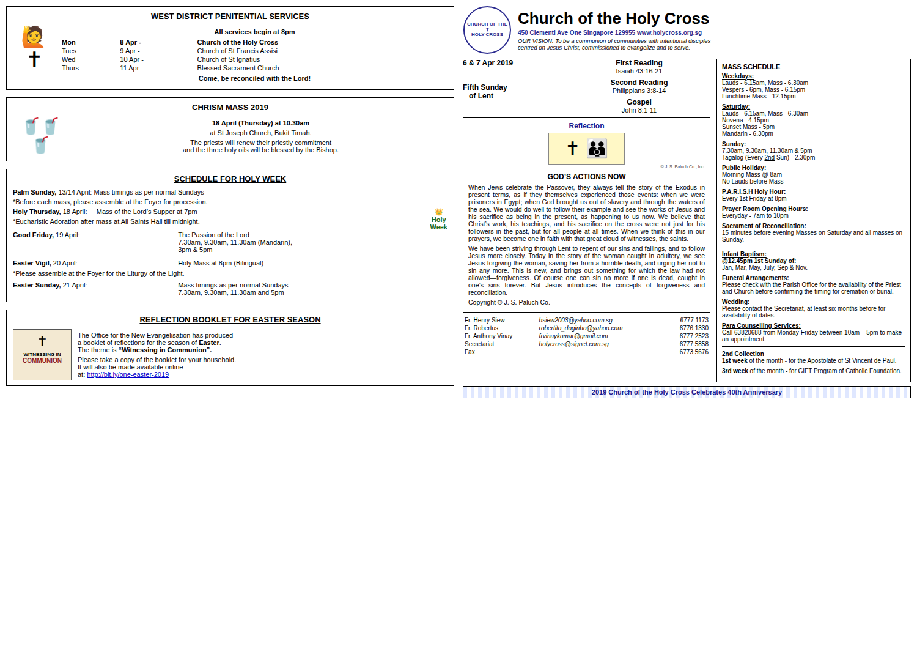WEST DISTRICT PENITENTIAL SERVICES
🙋 ✝
All services begin at 8pm
| Mon | 8 Apr - | Church of the Holy Cross |
| Tues | 9 Apr - | Church of St Francis Assisi |
| Wed | 10 Apr - | Church of St Ignatius |
| Thurs | 11 Apr - | Blessed Sacrament Church |
Come, be reconciled with the Lord!
CHRISM MASS 2019
🥤🥤🥤
18 April (Thursday) at 10.30am
at St Joseph Church, Bukit Timah.
The priests will renew their priestly commitment
and the three holy oils will be blessed by the Bishop.
SCHEDULE FOR HOLY WEEK
Palm Sunday, 13/14 April: Mass timings as per normal Sundays
*Before each mass, please assemble at the Foyer for procession.
👑
Holy
Week
Holy Thursday, 18 April: Mass of the Lord’s Supper at 7pm
*Eucharistic Adoration after mass at All Saints Hall till midnight.
| Good Friday, 19 April: | The Passion of the Lord 7.30am, 9.30am, 11.30am (Mandarin), 3pm & 5pm |
| Easter Vigil, 20 April: | Holy Mass at 8pm (Bilingual) |
*Please assemble at the Foyer for the Liturgy of the Light.
| Easter Sunday, 21 April: | Mass timings as per normal Sundays 7.30am, 9.30am, 11.30am and 5pm |
REFLECTION BOOKLET FOR EASTER SEASON
✝
WITNESSING IN
COMMUNION
The Office for the New Evangelisation has produced
a booklet of reflections for the season of Easter.
The theme is “Witnessing in Communion”.
Please take a copy of the booklet for your household.
It will also be made available online
at: http://bit.ly/one-easter-2019
CHURCH OF THE
✝
HOLY CROSS
Church of the Holy Cross
450 Clementi Ave One Singapore 129955 www.holycross.org.sg
OUR VISION: To be a communion of communities with intentional disciples
centred on Jesus Christ, commissioned to evangelize and to serve.
6 & 7 Apr 2019
Fifth Sunday
of Lent
First Reading
Isaiah 43:16-21
Second Reading
Philippians 3:8-14
Gospel
John 8:1-11
Reflection
✝ 👪
© J. S. Paluch Co., Inc.
GOD’S ACTIONS NOW
When Jews celebrate the Passover, they always tell the story of the Exodus in present terms, as if they themselves experienced those events: when we were prisoners in Egypt; when God brought us out of slavery and through the waters of the sea. We would do well to follow their example and see the works of Jesus and his sacrifice as being in the present, as happening to us now. We believe that Christ’s work, his teachings, and his sacrifice on the cross were not just for his followers in the past, but for all people at all times. When we think of this in our prayers, we become one in faith with that great cloud of witnesses, the saints.
We have been striving through Lent to repent of our sins and failings, and to follow Jesus more closely. Today in the story of the woman caught in adultery, we see Jesus forgiving the woman, saving her from a horrible death, and urging her not to sin any more. This is new, and brings out something for which the law had not allowed—forgiveness. Of course one can sin no more if one is dead, caught in one’s sins forever. But Jesus introduces the concepts of forgiveness and reconciliation.
Copyright © J. S. Paluch Co.
| Fr. Henry Siew | hsiew2003@yahoo.com.sg | 6777 1173 |
| Fr. Robertus | robertito_doginho@yahoo.com | 6776 1330 |
| Fr. Anthony Vinay | frvinaykumar@gmail.com | 6777 2523 |
| Secretariat | holycross@signet.com.sg | 6777 5858 |
| Fax | | 6773 5676 |
MASS SCHEDULE
Weekdays:
Lauds - 6.15am, Mass - 6.30am
Vespers - 6pm, Mass - 6.15pm
Lunchtime Mass - 12.15pm
Saturday:
Lauds - 6.15am, Mass - 6.30am
Novena - 4.15pm
Sunset Mass - 5pm
Mandarin - 6.30pm
Sunday:
7.30am, 9.30am, 11.30am & 5pm
Tagalog (Every 2nd Sun) - 2.30pm
Public Holiday:
Morning Mass @ 8am
No Lauds before Mass
P.A.R.I.S.H Holy Hour:
Every 1st Friday at 8pm
Prayer Room Opening Hours:
Everyday - 7am to 10pm
Sacrament of Reconciliation:
15 minutes before evening Masses on Saturday and all masses on Sunday.
Infant Baptism:
@12.45pm 1st Sunday of:
Jan, Mar, May, July, Sep & Nov.
Funeral Arrangements:
Please check with the Parish Office for the availability of the Priest and Church before confirming the timing for cremation or burial.
Wedding:
Please contact the Secretariat, at least six months before for availability of dates.
Para Counselling Services:
Call 63820688 from Monday-Friday between 10am – 5pm to make an appointment.
2nd Collection
1st week of the month - for the Apostolate of St Vincent de Paul.
3rd week of the month - for GIFT Program of Catholic Foundation.
2019 Church of the Holy Cross Celebrates 40th Anniversary